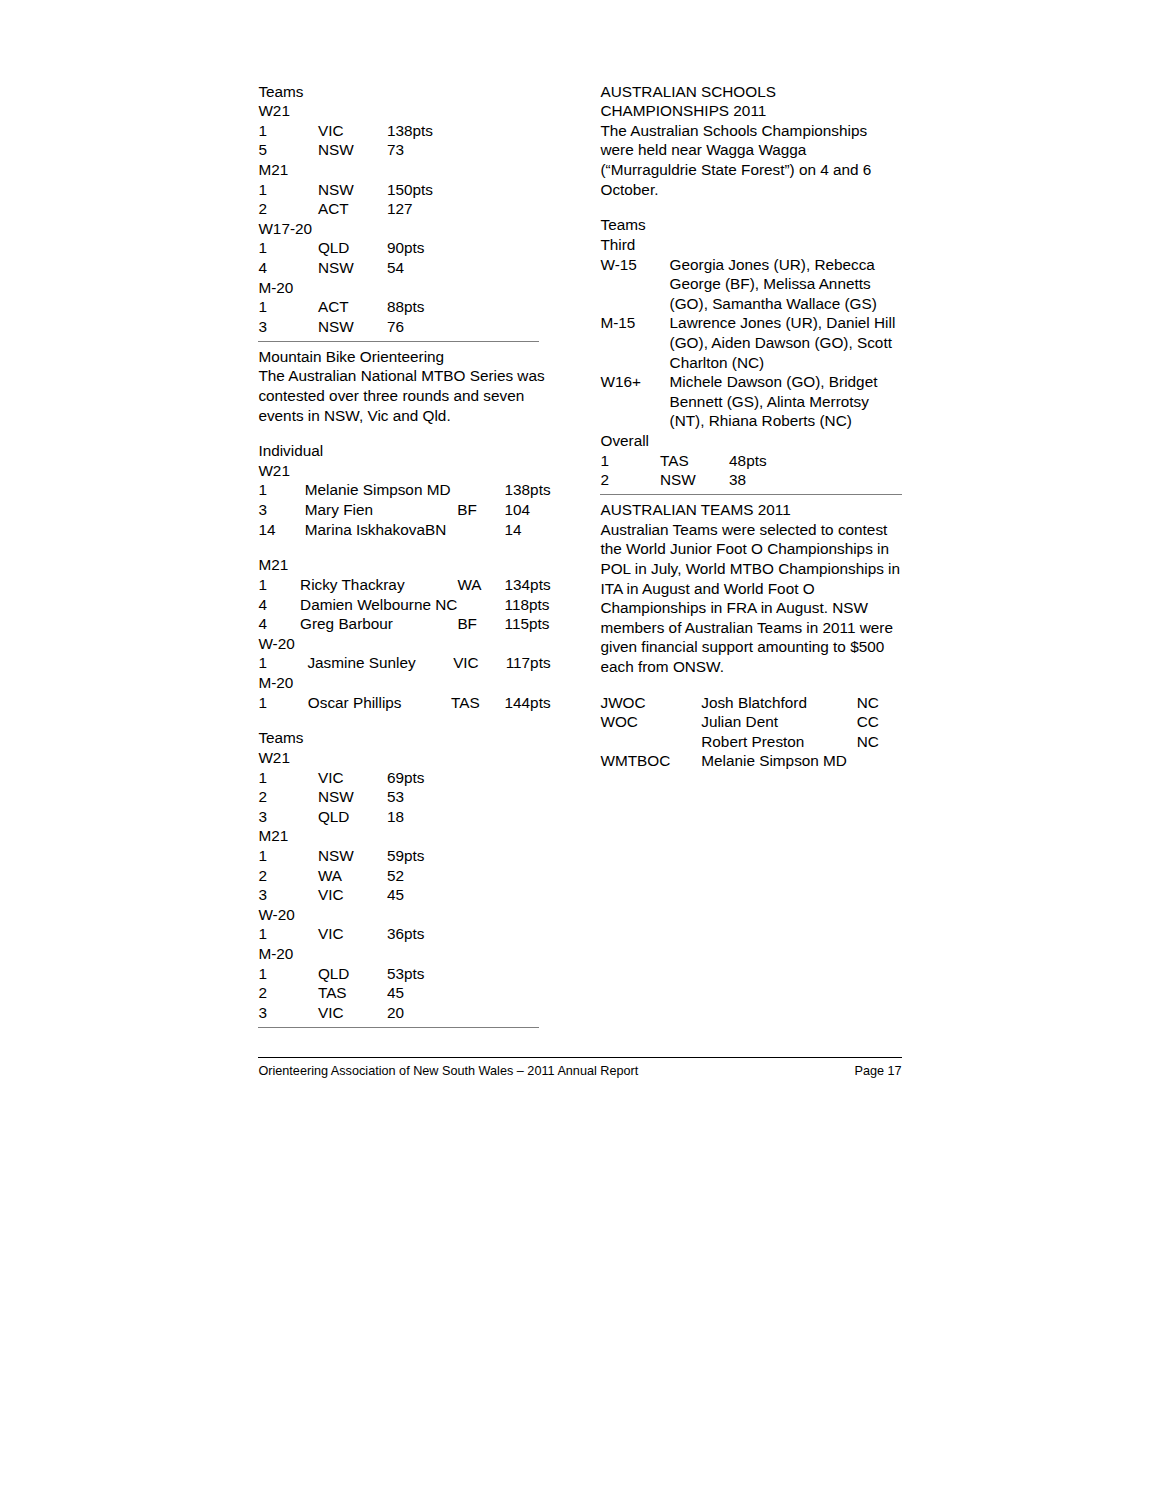Teams
W21
| 1 | VIC | 138pts |
| 5 | NSW | 73 |
M21
| 1 | NSW | 150pts |
| 2 | ACT | 127 |
W17-20
| 1 | QLD | 90pts |
| 4 | NSW | 54 |
M-20
| 1 | ACT | 88pts |
| 3 | NSW | 76 |
Mountain Bike Orienteering
The Australian National MTBO Series was contested over three rounds and seven events in NSW, Vic and Qld.
Individual
W21
| 1 | Melanie Simpson MD | | 138pts |
| 3 | Mary Fien | BF | 104 |
| 14 | Marina IskhakovaBN | | 14 |
M21
| 1 | Ricky Thackray | WA | 134pts |
| 4 | Damien Welbourne NC | | 118pts |
| 4 | Greg Barbour | BF | 115pts |
W-20
| 1 | Jasmine Sunley | VIC | 117pts |
M-20
| 1 | Oscar Phillips | TAS | 144pts |
Teams
W21
| 1 | VIC | 69pts |
| 2 | NSW | 53 |
| 3 | QLD | 18 |
M21
| 1 | NSW | 59pts |
| 2 | WA | 52 |
| 3 | VIC | 45 |
W-20
| 1 | VIC | 36pts |
M-20
| 1 | QLD | 53pts |
| 2 | TAS | 45 |
| 3 | VIC | 20 |
AUSTRALIAN SCHOOLS CHAMPIONSHIPS 2011
The Australian Schools Championships were held near Wagga Wagga (“Murraguldrie State Forest”) on 4 and 6 October.
Teams
Third
W-15
Georgia Jones (UR), Rebecca George (BF), Melissa Annetts (GO), Samantha Wallace (GS)
M-15
Lawrence Jones (UR), Daniel Hill (GO), Aiden Dawson (GO), Scott Charlton (NC)
W16+
Michele Dawson (GO), Bridget Bennett (GS), Alinta Merrotsy (NT), Rhiana Roberts (NC)
Overall
| 1 | TAS | 48pts |
| 2 | NSW | 38 |
AUSTRALIAN TEAMS 2011
Australian Teams were selected to contest the World Junior Foot O Championships in POL in July, World MTBO Championships in ITA in August and World Foot O Championships in FRA in August. NSW members of Australian Teams in 2011 were given financial support amounting to $500 each from ONSW.
| JWOC | Josh Blatchford | NC |
| WOC | Julian Dent | CC |
| | Robert Preston | NC |
| WMTBOC | Melanie Simpson MD | |
Orienteering Association of New South Wales – 2011 Annual Report
Page 17